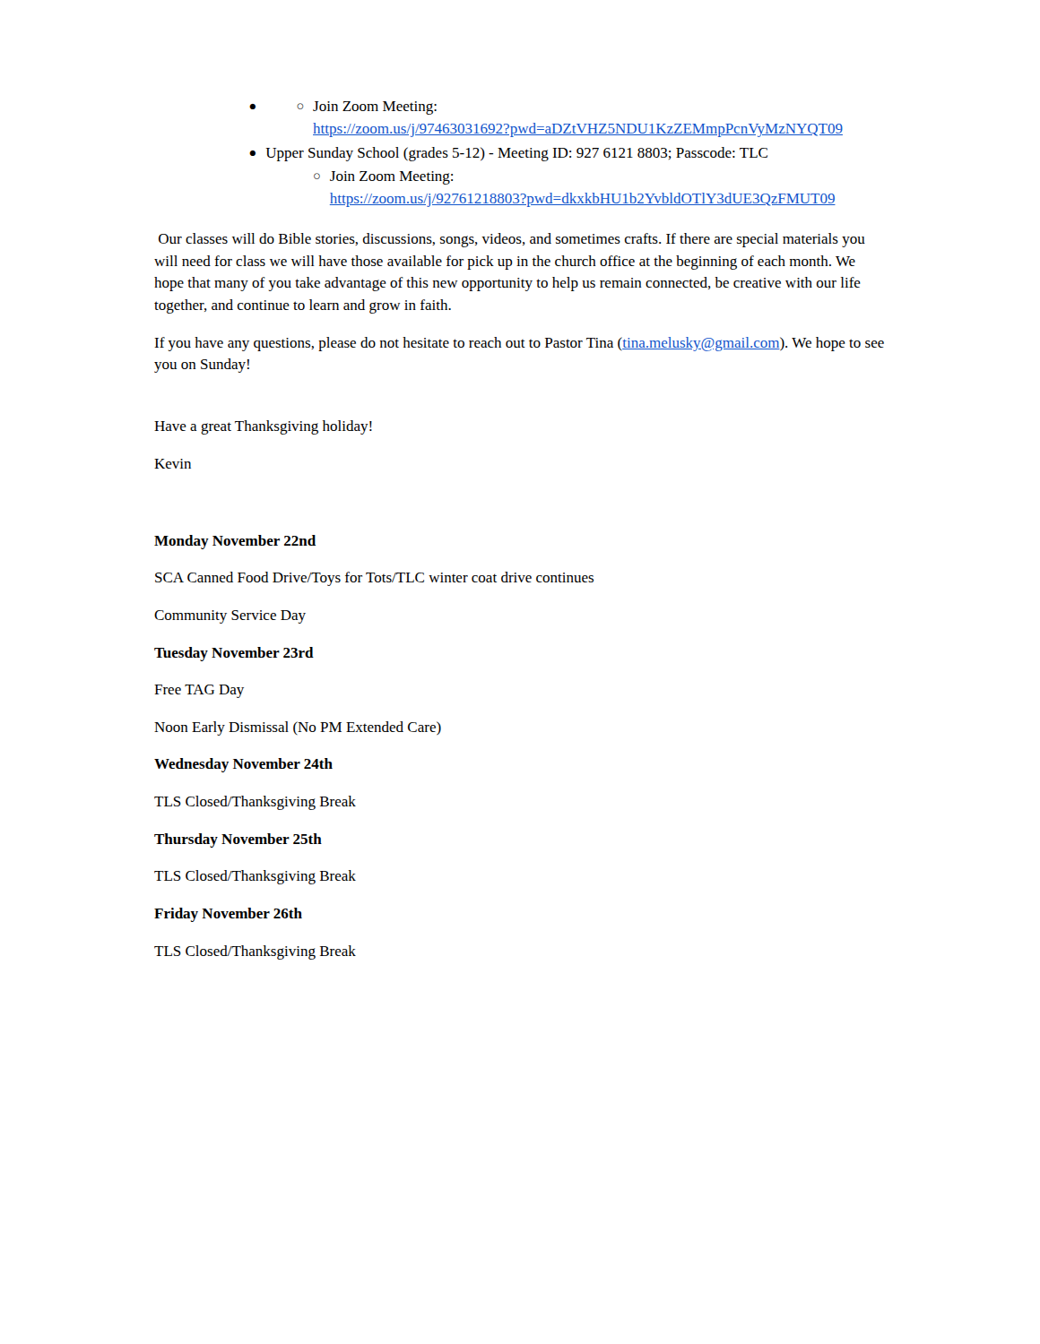Join Zoom Meeting:
https://zoom.us/j/97463031692?pwd=aDZtVHZ5NDU1KzZEMmpPcnVyMzNYQT09
Upper Sunday School (grades 5-12) - Meeting ID: 927 6121 8803; Passcode: TLC
Join Zoom Meeting:
https://zoom.us/j/92761218803?pwd=dkxkbHU1b2YvbldOTlY3dUE3QzFMUT09
Our classes will do Bible stories, discussions, songs, videos, and sometimes crafts. If there are special materials you will need for class we will have those available for pick up in the church office at the beginning of each month. We hope that many of you take advantage of this new opportunity to help us remain connected, be creative with our life together, and continue to learn and grow in faith.
If you have any questions, please do not hesitate to reach out to Pastor Tina (tina.melusky@gmail.com). We hope to see you on Sunday!
Have a great Thanksgiving holiday!
Kevin
Monday November 22nd
SCA Canned Food Drive/Toys for Tots/TLC winter coat drive continues
Community Service Day
Tuesday November 23rd
Free TAG Day
Noon Early Dismissal (No PM Extended Care)
Wednesday November 24th
TLS Closed/Thanksgiving Break
Thursday November 25th
TLS Closed/Thanksgiving Break
Friday November 26th
TLS Closed/Thanksgiving Break